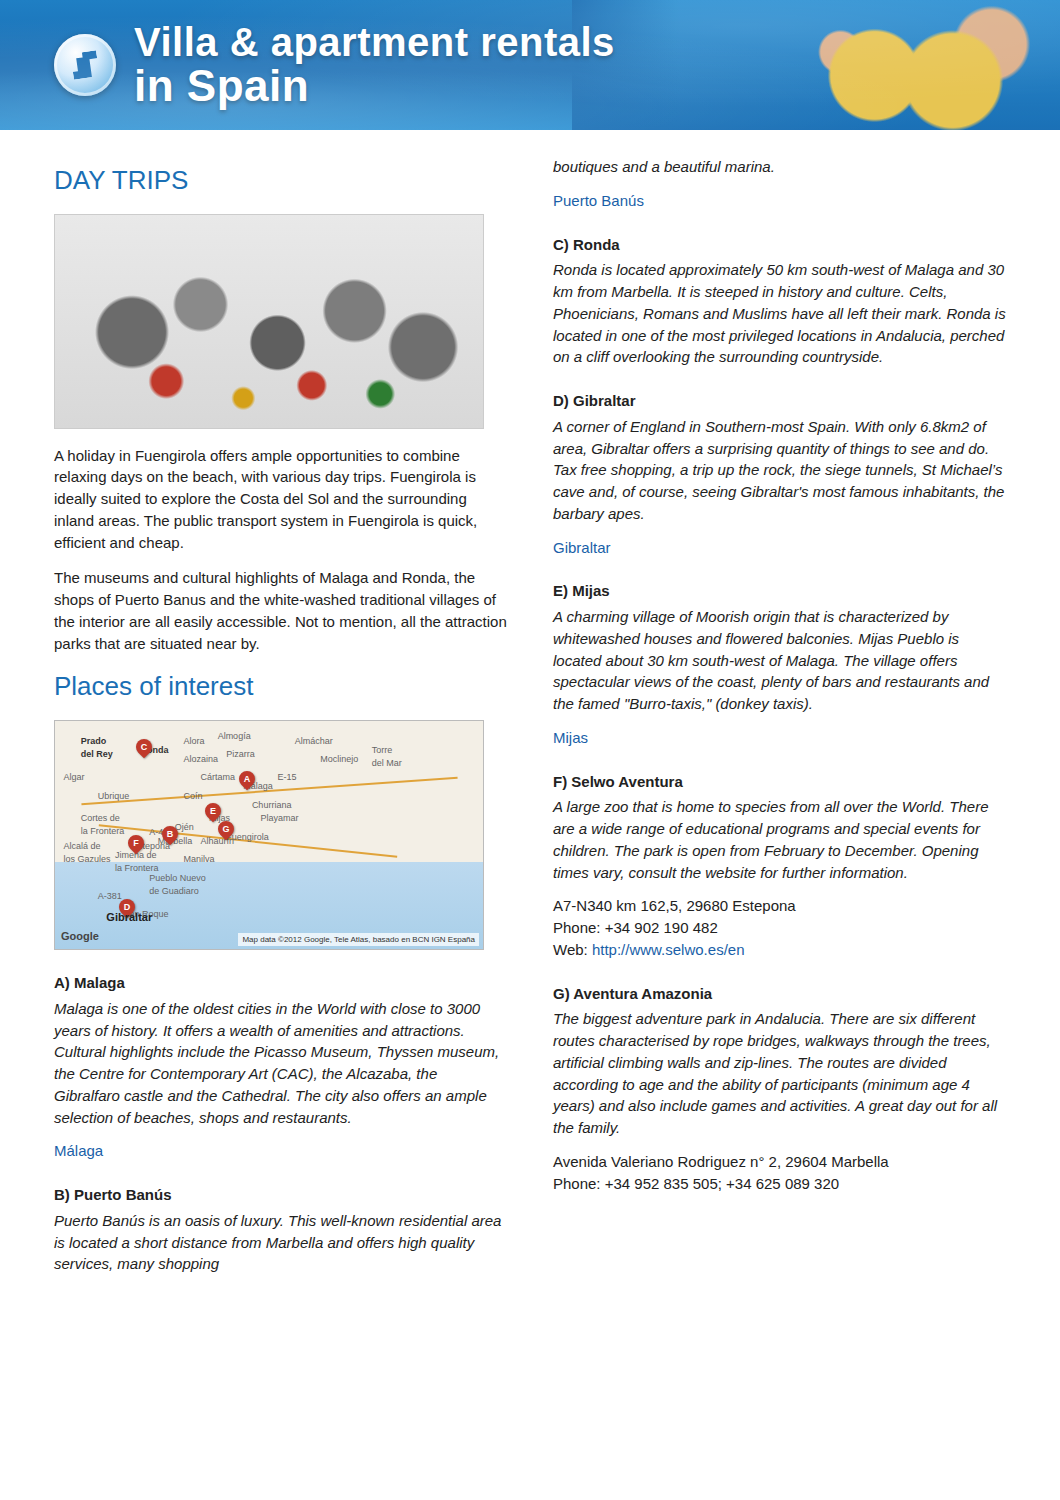Villa & apartment rentalsin Spain
DAY TRIPS
A holiday in Fuengirola offers ample opportunities to combine relaxing days on the beach, with various day trips. Fuengirola is ideally suited to explore the Costa del Sol and the surrounding inland areas. The public transport system in Fuengirola is quick, efficient and cheap.
The museums and cultural highlights of Malaga and Ronda, the shops of Puerto Banus and the white-washed traditional villages of the interior are all easily accessible. Not to mention, all the attraction parks that are situated near by.
Places of interest
Prado
del Rey Algar Ubrique Cortes de
la Frontera Alcalá de
los Gazules Jimena de
la Frontera Manilva Pueblo Nuevo
de Guadiaro A-381 San Roque Ronda Alora Almogía Alozaina Pizarra Cártama Coín Málaga Almáchar Moclinejo Torre
del Mar E-15 Churriana Playamar Mijas Ojén Marbella Alhaurín Fuengirola Estepona A-45 C A E G B F D Google Gibraltar Map data ©2012 Google, Tele Atlas, basado en BCN IGN España
A) Malaga
Malaga is one of the oldest cities in the World with close to 3000 years of history. It offers a wealth of amenities and attractions. Cultural highlights include the Picasso Museum, Thyssen museum, the Centre for Contemporary Art (CAC), the Alcazaba, the Gibralfaro castle and the Cathedral. The city also offers an ample selection of beaches, shops and restaurants.
Málaga
B) Puerto Banús
Puerto Banús is an oasis of luxury. This well-known residential area is located a short distance from Marbella and offers high quality services, many shopping
boutiques and a beautiful marina.
Puerto Banús
C) Ronda
Ronda is located approximately 50 km south-west of Malaga and 30 km from Marbella. It is steeped in history and culture. Celts, Phoenicians, Romans and Muslims have all left their mark. Ronda is located in one of the most privileged locations in Andalucia, perched on a cliff overlooking the surrounding countryside.
D) Gibraltar
A corner of England in Southern-most Spain. With only 6.8km2 of area, Gibraltar offers a surprising quantity of things to see and do. Tax free shopping, a trip up the rock, the siege tunnels, St Michael’s cave and, of course, seeing Gibraltar's most famous inhabitants, the barbary apes.
Gibraltar
E) Mijas
A charming village of Moorish origin that is characterized by whitewashed houses and flowered balconies. Mijas Pueblo is located about 30 km south-west of Malaga. The village offers spectacular views of the coast, plenty of bars and restaurants and the famed "Burro-taxis," (donkey taxis).
Mijas
F) Selwo Aventura
A large zoo that is home to species from all over the World. There are a wide range of educational programs and special events for children. The park is open from February to December. Opening times vary, consult the website for further information.
A7-N340 km 162,5, 29680 Estepona
Phone: +34 902 190 482
Web: http://www.selwo.es/en
G) Aventura Amazonia
The biggest adventure park in Andalucia. There are six different routes characterised by rope bridges, walkways through the trees, artificial climbing walls and zip-lines. The routes are divided according to age and the ability of participants (minimum age 4 years) and also include games and activities. A great day out for all the family.
Avenida Valeriano Rodriguez n° 2, 29604 Marbella
Phone: +34 952 835 505; +34 625 089 320